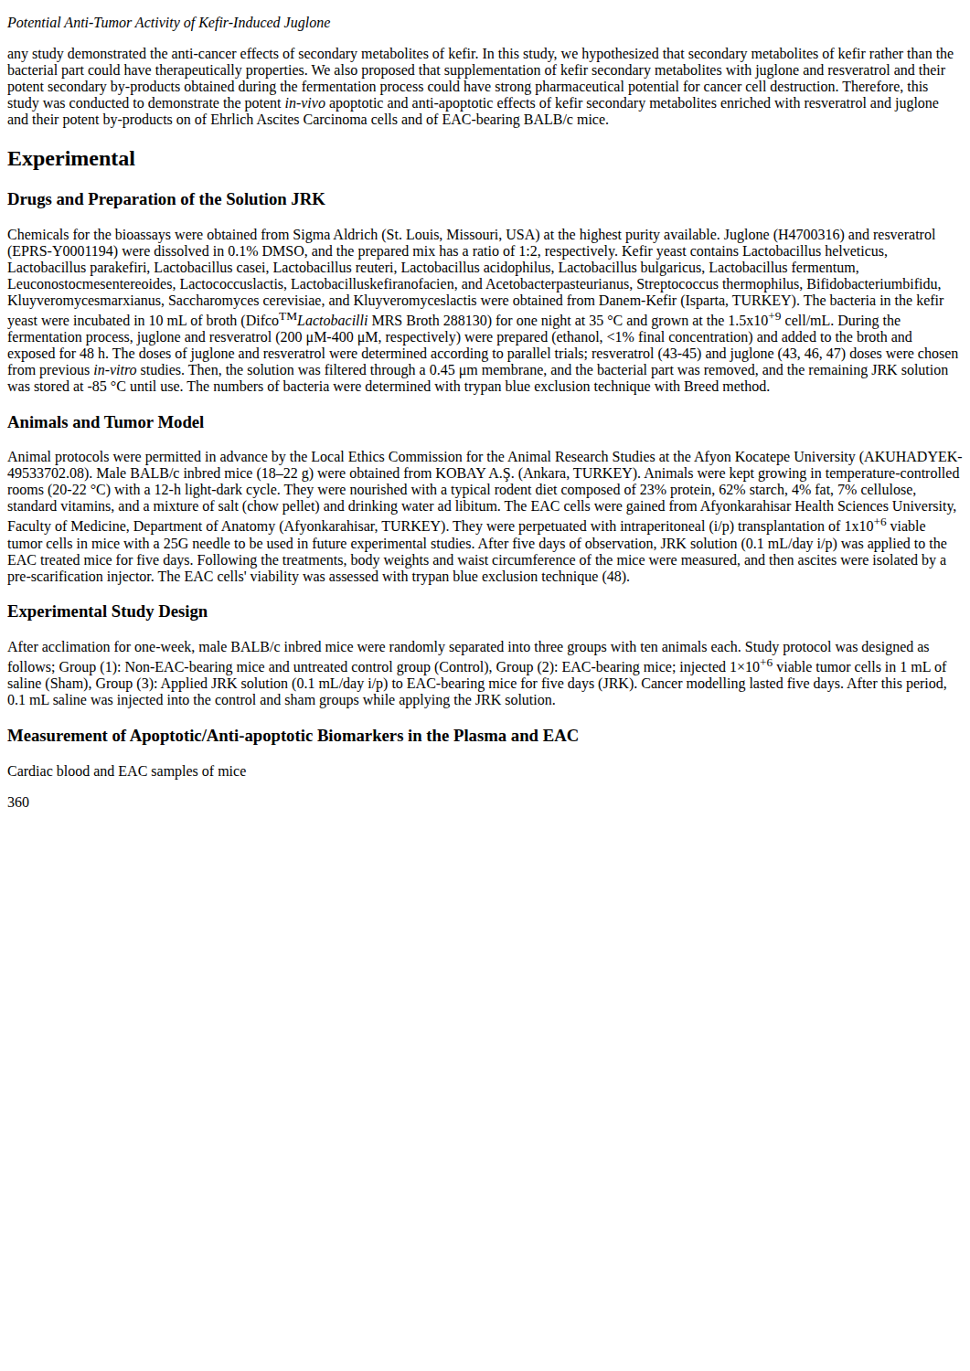Potential Anti-Tumor Activity of Kefir-Induced Juglone
any study demonstrated the anti-cancer effects of secondary metabolites of kefir. In this study, we hypothesized that secondary metabolites of kefir rather than the bacterial part could have therapeutically properties. We also proposed that supplementation of kefir secondary metabolites with juglone and resveratrol and their potent secondary by-products obtained during the fermentation process could have strong pharmaceutical potential for cancer cell destruction. Therefore, this study was conducted to demonstrate the potent in-vivo apoptotic and anti-apoptotic effects of kefir secondary metabolites enriched with resveratrol and juglone and their potent by-products on of Ehrlich Ascites Carcinoma cells and of EAC-bearing BALB/c mice.
Experimental
Drugs and Preparation of the Solution JRK
Chemicals for the bioassays were obtained from Sigma Aldrich (St. Louis, Missouri, USA) at the highest purity available. Juglone (H4700316) and resveratrol (EPRS-Y0001194) were dissolved in 0.1% DMSO, and the prepared mix has a ratio of 1:2, respectively. Kefir yeast contains Lactobacillus helveticus, Lactobacillus parakefiri, Lactobacillus casei, Lactobacillus reuteri, Lactobacillus acidophilus, Lactobacillus bulgaricus, Lactobacillus fermentum, Leuconostocmesentereoides, Lactococcuslactis, Lactobacilluskefiranofacien, and Acetobacterpasteurianus, Streptococcus thermophilus, Bifidobacteriumbifidu, Kluyveromycesmarxianus, Saccharomyces cerevisiae, and Kluyveromyceslactis were obtained from Danem-Kefir (Isparta, TURKEY). The bacteria in the kefir yeast were incubated in 10 mL of broth (DifcoTMLactobacilli MRS Broth 288130) for one night at 35 °C and grown at the 1.5x10+9 cell/mL. During the fermentation process, juglone and resveratrol (200 μM-400 μM, respectively) were prepared (ethanol, <1% final concentration) and added to the broth and exposed for 48 h. The doses of juglone and resveratrol were determined according to parallel trials; resveratrol (43-45) and juglone (43, 46, 47) doses were chosen from previous in-vitro studies. Then, the solution was filtered through a 0.45 μm membrane, and the bacterial part was removed, and the remaining JRK solution was stored at -85 °C until use. The numbers of bacteria were determined with trypan blue exclusion technique with Breed method.
Animals and Tumor Model
Animal protocols were permitted in advance by the Local Ethics Commission for the Animal Research Studies at the Afyon Kocatepe University (AKUHADYEK-49533702.08). Male BALB/c inbred mice (18–22 g) were obtained from KOBAY A.Ş. (Ankara, TURKEY). Animals were kept growing in temperature-controlled rooms (20-22 °C) with a 12-h light-dark cycle. They were nourished with a typical rodent diet composed of 23% protein, 62% starch, 4% fat, 7% cellulose, standard vitamins, and a mixture of salt (chow pellet) and drinking water ad libitum. The EAC cells were gained from Afyonkarahisar Health Sciences University, Faculty of Medicine, Department of Anatomy (Afyonkarahisar, TURKEY). They were perpetuated with intraperitoneal (i/p) transplantation of 1x10+6 viable tumor cells in mice with a 25G needle to be used in future experimental studies. After five days of observation, JRK solution (0.1 mL/day i/p) was applied to the EAC treated mice for five days. Following the treatments, body weights and waist circumference of the mice were measured, and then ascites were isolated by a pre-scarification injector. The EAC cells' viability was assessed with trypan blue exclusion technique (48).
Experimental Study Design
After acclimation for one-week, male BALB/c inbred mice were randomly separated into three groups with ten animals each. Study protocol was designed as follows; Group (1): Non-EAC-bearing mice and untreated control group (Control), Group (2): EAC-bearing mice; injected 1×10+6 viable tumor cells in 1 mL of saline (Sham), Group (3): Applied JRK solution (0.1 mL/day i/p) to EAC-bearing mice for five days (JRK). Cancer modelling lasted five days. After this period, 0.1 mL saline was injected into the control and sham groups while applying the JRK solution.
Measurement of Apoptotic/Anti-apoptotic Biomarkers in the Plasma and EAC
Cardiac blood and EAC samples of mice
360